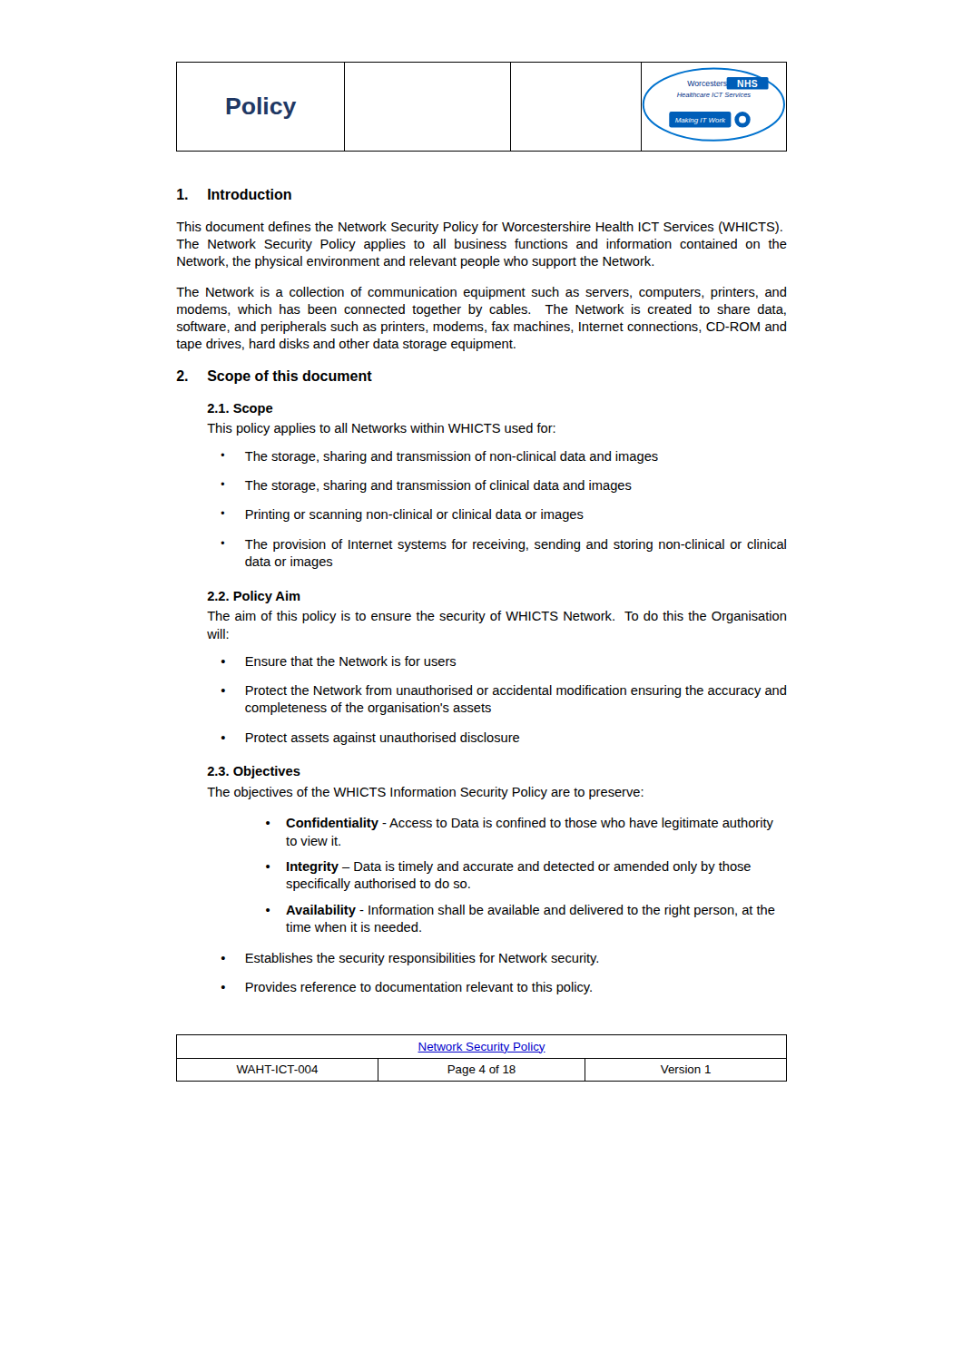| Policy | | | Worcestershire NHS Healthcare ICT Services Making IT Work |
1. Introduction
This document defines the Network Security Policy for Worcestershire Health ICT Services (WHICTS). The Network Security Policy applies to all business functions and information contained on the Network, the physical environment and relevant people who support the Network.
The Network is a collection of communication equipment such as servers, computers, printers, and modems, which has been connected together by cables. The Network is created to share data, software, and peripherals such as printers, modems, fax machines, Internet connections, CD-ROM and tape drives, hard disks and other data storage equipment.
2. Scope of this document
2.1. Scope
This policy applies to all Networks within WHICTS used for:
The storage, sharing and transmission of non-clinical data and images
The storage, sharing and transmission of clinical data and images
Printing or scanning non-clinical or clinical data or images
The provision of Internet systems for receiving, sending and storing non-clinical or clinical data or images
2.2. Policy Aim
The aim of this policy is to ensure the security of WHICTS Network. To do this the Organisation will:
Ensure that the Network is for users
Protect the Network from unauthorised or accidental modification ensuring the accuracy and completeness of the organisation's assets
Protect assets against unauthorised disclosure
2.3. Objectives
The objectives of the WHICTS Information Security Policy are to preserve:
Confidentiality - Access to Data is confined to those who have legitimate authority to view it.
Integrity – Data is timely and accurate and detected or amended only by those specifically authorised to do so.
Availability - Information shall be available and delivered to the right person, at the time when it is needed.
Establishes the security responsibilities for Network security.
Provides reference to documentation relevant to this policy.
| Network Security Policy |
| WAHT-ICT-004 | Page 4 of 18 | Version 1 |